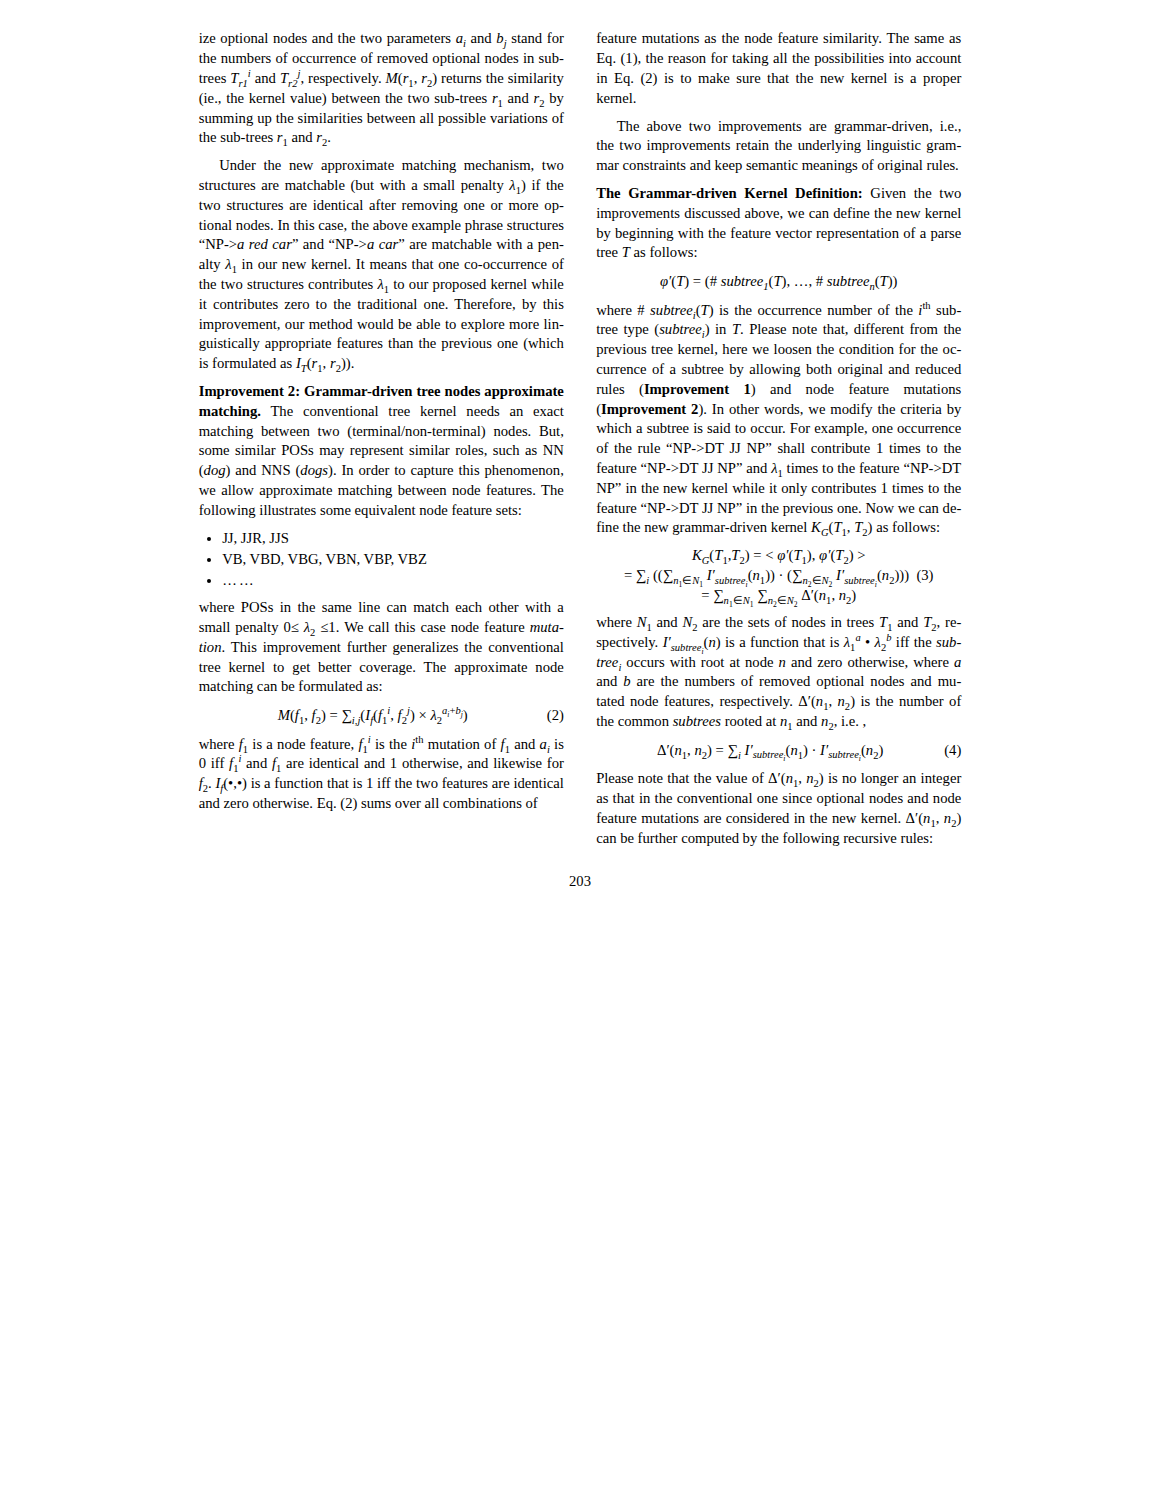ize optional nodes and the two parameters ai and bj stand for the numbers of occurrence of removed optional nodes in subtrees Tr1i and Tr2j, respectively. M(r1, r2) returns the similarity (ie., the kernel value) between the two sub-trees r1 and r2 by summing up the similarities between all possible variations of the sub-trees r1 and r2.
Under the new approximate matching mechanism, two structures are matchable (but with a small penalty λ1) if the two structures are identical after removing one or more optional nodes. In this case, the above example phrase structures “NP->a red car” and “NP->a car” are matchable with a penalty λ1 in our new kernel. It means that one co-occurrence of the two structures contributes λ1 to our proposed kernel while it contributes zero to the traditional one. Therefore, by this improvement, our method would be able to explore more linguistically appropriate features than the previous one (which is formulated as IT(r1, r2)).
Improvement 2: Grammar-driven tree nodes approximate matching. The conventional tree kernel needs an exact matching between two (terminal/non-terminal) nodes. But, some similar POSs may represent similar roles, such as NN (dog) and NNS (dogs). In order to capture this phenomenon, we allow approximate matching between node features. The following illustrates some equivalent node feature sets:
JJ, JJR, JJS
VB, VBD, VBG, VBN, VBP, VBZ
……
where POSs in the same line can match each other with a small penalty 0≤ λ2 ≤1. We call this case node feature mutation. This improvement further generalizes the conventional tree kernel to get better coverage. The approximate node matching can be formulated as:
(2) M(f1, f2) = ∑i,j(If(f1i, f2j) × λ2ai+bj)
where f1 is a node feature, f1i is the ith mutation of f1 and ai is 0 iff f1i and f1 are identical and 1 otherwise, and likewise for f2. If(•,•) is a function that is 1 iff the two features are identical and zero otherwise. Eq. (2) sums over all combinations of
feature mutations as the node feature similarity. The same as Eq. (1), the reason for taking all the possibilities into account in Eq. (2) is to make sure that the new kernel is a proper kernel.
The above two improvements are grammar-driven, i.e., the two improvements retain the underlying linguistic grammar constraints and keep semantic meanings of original rules.
The Grammar-driven Kernel Definition: Given the two improvements discussed above, we can define the new kernel by beginning with the feature vector representation of a parse tree T as follows:
φ′(T) = (# subtree1(T), …, # subtreen(T))
where # subtreei(T) is the occurrence number of the ith sub-tree type (subtreei) in T. Please note that, different from the previous tree kernel, here we loosen the condition for the occurrence of a subtree by allowing both original and reduced rules (Improvement 1) and node feature mutations (Improvement 2). In other words, we modify the criteria by which a subtree is said to occur. For example, one occurrence of the rule “NP->DT JJ NP” shall contribute 1 times to the feature “NP->DT JJ NP” and λ1 times to the feature “NP->DT NP” in the new kernel while it only contributes 1 times to the feature “NP->DT JJ NP” in the previous one. Now we can define the new grammar-driven kernel KG(T1, T2) as follows:
KG(T1,T2) = < φ′(T1), φ′(T2) > = ∑i ((∑n1∈N1 I′subtreei(n1)) · (∑n2∈N2 I′subtreei(n2))) (3) = ∑n1∈N1 ∑n2∈N2 Δ′(n1, n2)
where N1 and N2 are the sets of nodes in trees T1 and T2, respectively. I′subtreei(n) is a function that is λ1a • λ2b iff the subtreei occurs with root at node n and zero otherwise, where a and b are the numbers of removed optional nodes and mutated node features, respectively. Δ′(n1, n2) is the number of the common subtrees rooted at n1 and n2, i.e. ,
(4) Δ′(n1, n2) = ∑i I′subtreei(n1) · I′subtreei(n2)
Please note that the value of Δ′(n1, n2) is no longer an integer as that in the conventional one since optional nodes and node feature mutations are considered in the new kernel. Δ′(n1, n2) can be further computed by the following recursive rules:
203